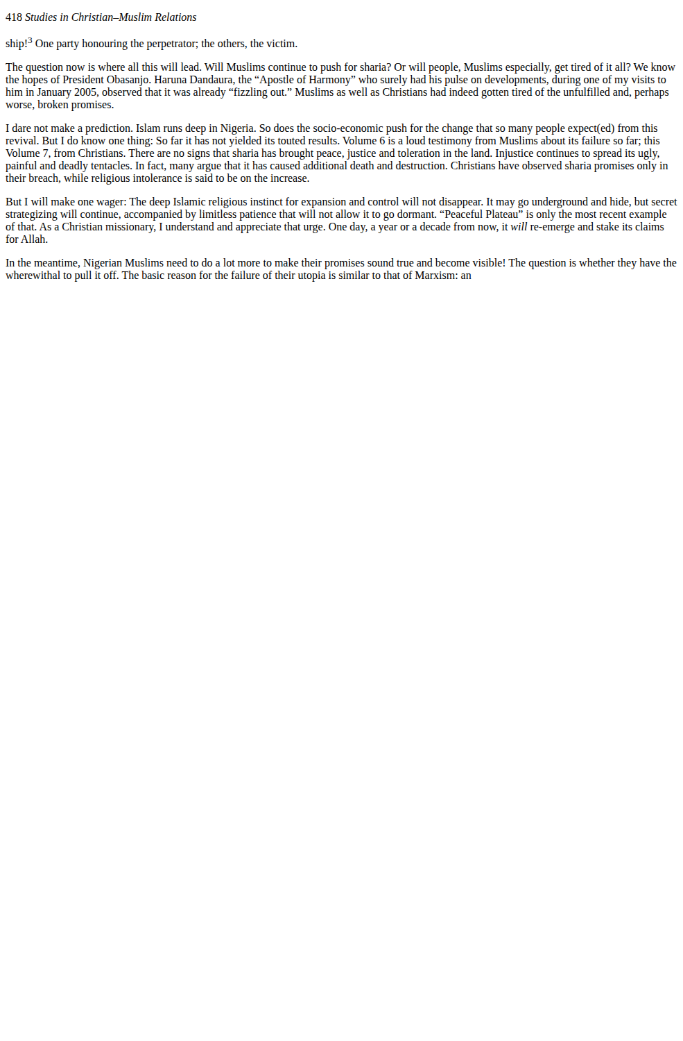418 Studies in Christian–Muslim Relations
ship!3 One party honouring the perpetrator; the others, the victim.
The question now is where all this will lead. Will Muslims continue to push for sharia? Or will people, Muslims especially, get tired of it all? We know the hopes of President Obasanjo. Haruna Dandaura, the “Apostle of Harmony” who surely had his pulse on developments, during one of my visits to him in January 2005, observed that it was already “fizzling out.” Muslims as well as Christians had indeed gotten tired of the unfulfilled and, perhaps worse, broken promises.
I dare not make a prediction. Islam runs deep in Nigeria. So does the socio-economic push for the change that so many people expect(ed) from this revival. But I do know one thing: So far it has not yielded its touted results. Volume 6 is a loud testimony from Muslims about its failure so far; this Volume 7, from Christians. There are no signs that sharia has brought peace, justice and toleration in the land. Injustice continues to spread its ugly, painful and deadly tentacles. In fact, many argue that it has caused additional death and destruction. Christians have observed sharia promises only in their breach, while religious intolerance is said to be on the increase.
But I will make one wager: The deep Islamic religious instinct for expansion and control will not disappear. It may go underground and hide, but secret strategizing will continue, accompanied by limitless patience that will not allow it to go dormant. “Peaceful Plateau” is only the most recent example of that. As a Christian missionary, I understand and appreciate that urge. One day, a year or a decade from now, it will re-emerge and stake its claims for Allah.
In the meantime, Nigerian Muslims need to do a lot more to make their promises sound true and become visible! The question is whether they have the wherewithal to pull it off. The basic reason for the failure of their utopia is similar to that of Marxism: an